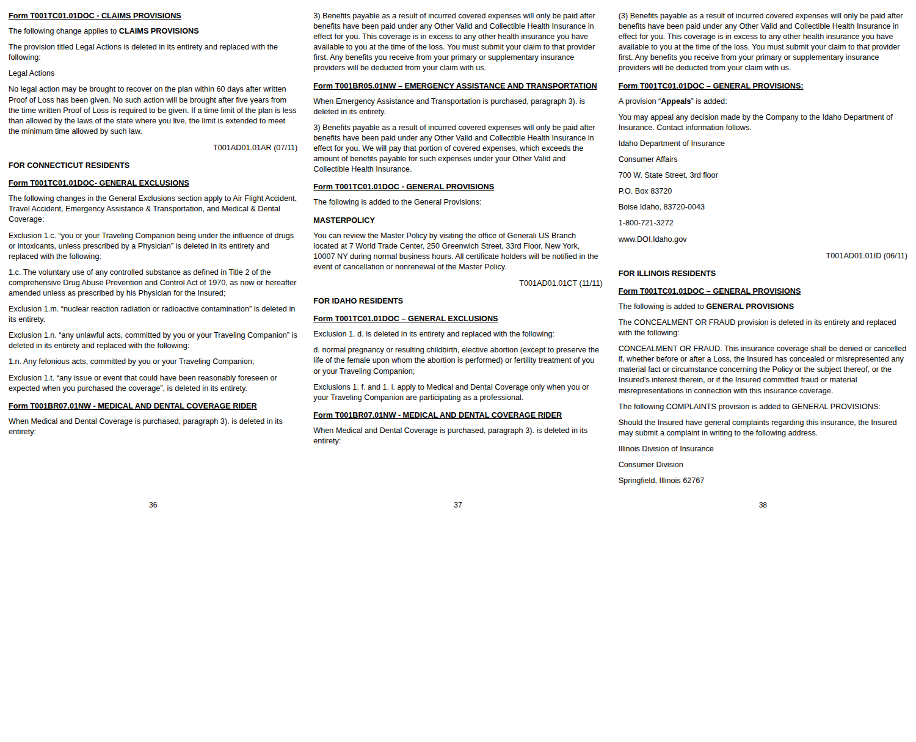Form T001TC01.01DOC - CLAIMS PROVISIONS
The following change applies to CLAIMS PROVISIONS
The provision titled Legal Actions is deleted in its entirety and replaced with the following:
Legal Actions
No legal action may be brought to recover on the plan within 60 days after written Proof of Loss has been given. No such action will be brought after five years from the time written Proof of Loss is required to be given. If a time limit of the plan is less than allowed by the laws of the state where you live, the limit is extended to meet the minimum time allowed by such law.
T001AD01.01AR (07/11)
FOR CONNECTICUT RESIDENTS
Form T001TC01.01DOC- GENERAL EXCLUSIONS
The following changes in the General Exclusions section apply to Air Flight Accident, Travel Accident, Emergency Assistance & Transportation, and Medical & Dental Coverage:
Exclusion 1.c. “you or your Traveling Companion being under the influence of drugs or intoxicants, unless prescribed by a Physician” is deleted in its entirety and replaced with the following:
1.c. The voluntary use of any controlled substance as defined in Title 2 of the comprehensive Drug Abuse Prevention and Control Act of 1970, as now or hereafter amended unless as prescribed by his Physician for the Insured;
Exclusion 1.m. “nuclear reaction radiation or radioactive contamination” is deleted in its entirety.
Exclusion 1.n. “any unlawful acts, committed by you or your Traveling Companion” is deleted in its entirety and replaced with the following:
1.n. Any felonious acts, committed by you or your Traveling Companion;
Exclusion 1.t. “any issue or event that could have been reasonably foreseen or expected when you purchased the coverage”, is deleted in its entirety.
Form T001BR07.01NW - MEDICAL AND DENTAL COVERAGE RIDER
When Medical and Dental Coverage is purchased, paragraph 3). is deleted in its entirety:
3) Benefits payable as a result of incurred covered expenses will only be paid after benefits have been paid under any Other Valid and Collectible Health Insurance in effect for you. This coverage is in excess to any other health insurance you have available to you at the time of the loss. You must submit your claim to that provider first. Any benefits you receive from your primary or supplementary insurance providers will be deducted from your claim with us.
Form T001BR05.01NW – EMERGENCY ASSISTANCE AND TRANSPORTATION
When Emergency Assistance and Transportation is purchased, paragraph 3). is deleted in its entirety.
3) Benefits payable as a result of incurred covered expenses will only be paid after benefits have been paid under any Other Valid and Collectible Health Insurance in effect for you. We will pay that portion of covered expenses, which exceeds the amount of benefits payable for such expenses under your Other Valid and Collectible Health Insurance.
Form T001TC01.01DOC - GENERAL PROVISIONS
The following is added to the General Provisions:
MASTERPOLICY
You can review the Master Policy by visiting the office of Generali US Branch located at 7 World Trade Center, 250 Greenwich Street, 33rd Floor, New York, 10007 NY during normal business hours. All certificate holders will be notified in the event of cancellation or nonrenewal of the Master Policy.
T001AD01.01CT (11/11)
FOR IDAHO RESIDENTS
Form T001TC01.01DOC – GENERAL EXCLUSIONS
Exclusion 1. d. is deleted in its entirety and replaced with the following:
d. normal pregnancy or resulting childbirth, elective abortion (except to preserve the life of the female upon whom the abortion is performed) or fertility treatment of you or your Traveling Companion;
Exclusions 1. f. and 1. i. apply to Medical and Dental Coverage only when you or your Traveling Companion are participating as a professional.
Form T001BR07.01NW - MEDICAL AND DENTAL COVERAGE RIDER
When Medical and Dental Coverage is purchased, paragraph 3). is deleted in its entirety:
(3) Benefits payable as a result of incurred covered expenses will only be paid after benefits have been paid under any Other Valid and Collectible Health Insurance in effect for you. This coverage is in excess to any other health insurance you have available to you at the time of the loss. You must submit your claim to that provider first. Any benefits you receive from your primary or supplementary insurance providers will be deducted from your claim with us.
Form T001TC01.01DOC – GENERAL PROVISIONS:
A provision “Appeals” is added:
You may appeal any decision made by the Company to the Idaho Department of Insurance. Contact information follows.
Idaho Department of Insurance
Consumer Affairs
700 W. State Street, 3rd floor
P.O. Box 83720
Boise Idaho, 83720-0043
1-800-721-3272
www.DOI.Idaho.gov
T001AD01.01ID (06/11)
FOR ILLINOIS RESIDENTS
Form T001TC01.01DOC – GENERAL PROVISIONS
The following is added to GENERAL PROVISIONS
The CONCEALMENT OR FRAUD provision is deleted in its entirety and replaced with the following:
CONCEALMENT OR FRAUD. This insurance coverage shall be denied or cancelled if, whether before or after a Loss, the Insured has concealed or misrepresented any material fact or circumstance concerning the Policy or the subject thereof, or the Insured’s interest therein, or if the Insured committed fraud or material misrepresentations in connection with this insurance coverage.
The following COMPLAINTS provision is added to GENERAL PROVISIONS:
Should the Insured have general complaints regarding this insurance, the Insured may submit a complaint in writing to the following address.
Illinois Division of Insurance
Consumer Division
Springfield, Illinois 62767
36
37
38